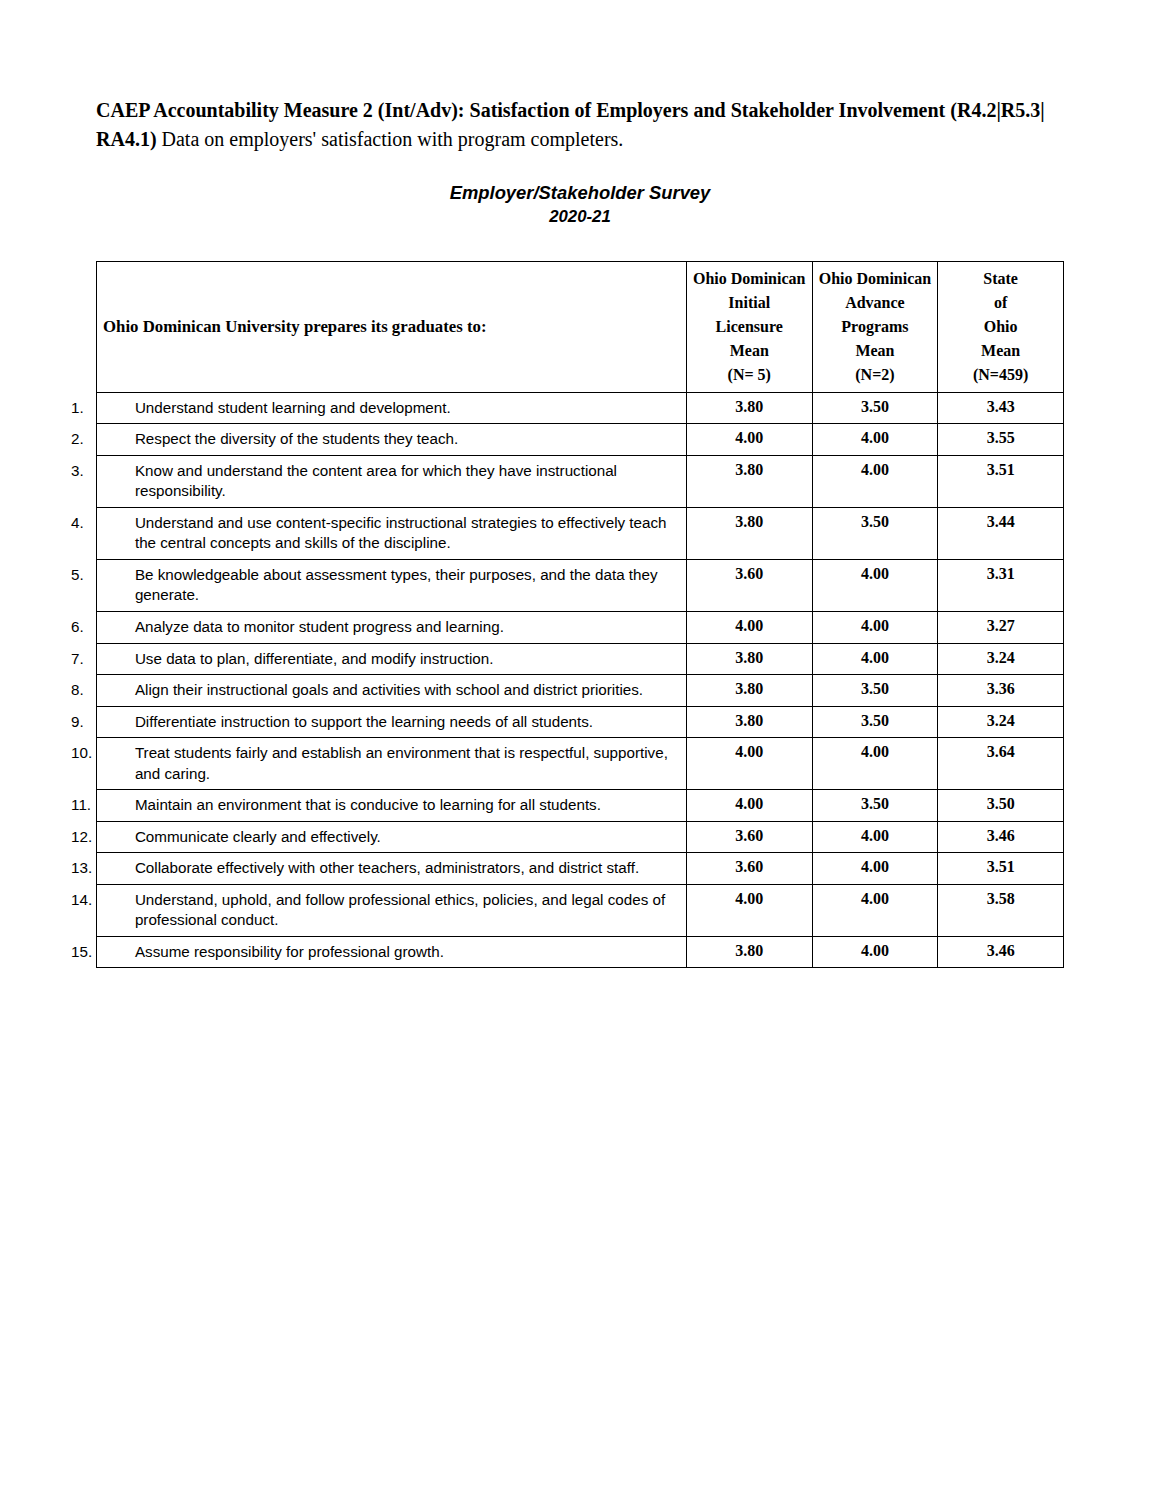CAEP Accountability Measure 2 (Int/Adv): Satisfaction of Employers and Stakeholder Involvement (R4.2|R5.3| RA4.1) Data on employers' satisfaction with program completers.
Employer/Stakeholder Survey
2020-21
| Ohio Dominican University prepares its graduates to: | Ohio Dominican Initial Licensure Mean (N= 5) | Ohio Dominican Advance Programs Mean (N=2) | State of Ohio Mean (N=459) |
| --- | --- | --- | --- |
| 1. Understand student learning and development. | 3.80 | 3.50 | 3.43 |
| 2. Respect the diversity of the students they teach. | 4.00 | 4.00 | 3.55 |
| 3. Know and understand the content area for which they have instructional responsibility. | 3.80 | 4.00 | 3.51 |
| 4. Understand and use content-specific instructional strategies to effectively teach the central concepts and skills of the discipline. | 3.80 | 3.50 | 3.44 |
| 5. Be knowledgeable about assessment types, their purposes, and the data they generate. | 3.60 | 4.00 | 3.31 |
| 6. Analyze data to monitor student progress and learning. | 4.00 | 4.00 | 3.27 |
| 7. Use data to plan, differentiate, and modify instruction. | 3.80 | 4.00 | 3.24 |
| 8. Align their instructional goals and activities with school and district priorities. | 3.80 | 3.50 | 3.36 |
| 9. Differentiate instruction to support the learning needs of all students. | 3.80 | 3.50 | 3.24 |
| 10. Treat students fairly and establish an environment that is respectful, supportive, and caring. | 4.00 | 4.00 | 3.64 |
| 11. Maintain an environment that is conducive to learning for all students. | 4.00 | 3.50 | 3.50 |
| 12. Communicate clearly and effectively. | 3.60 | 4.00 | 3.46 |
| 13. Collaborate effectively with other teachers, administrators, and district staff. | 3.60 | 4.00 | 3.51 |
| 14. Understand, uphold, and follow professional ethics, policies, and legal codes of professional conduct. | 4.00 | 4.00 | 3.58 |
| 15. Assume responsibility for professional growth. | 3.80 | 4.00 | 3.46 |